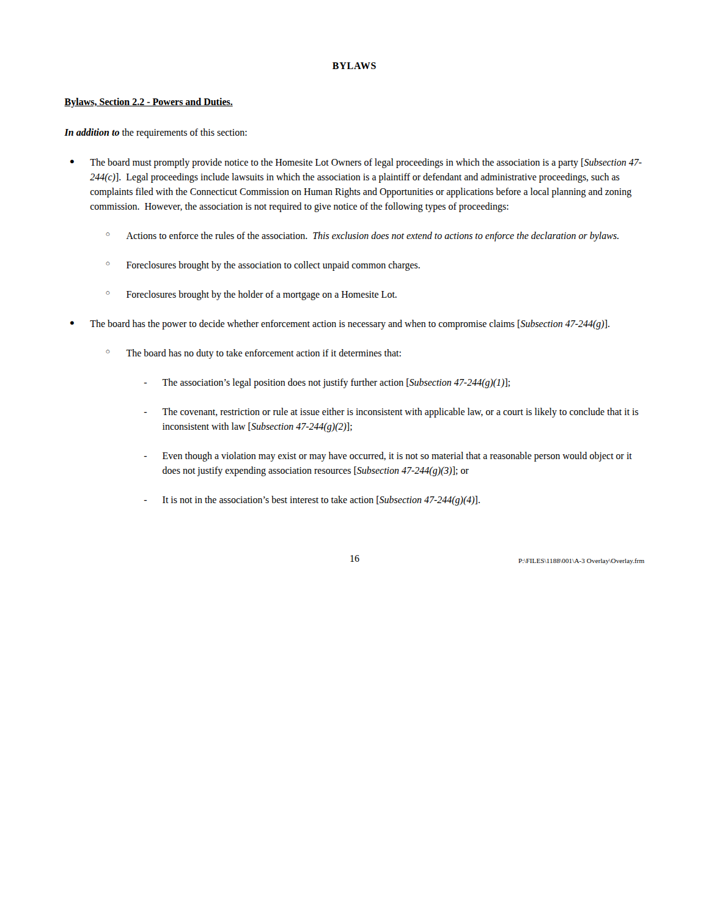BYLAWS
Bylaws, Section 2.2 - Powers and Duties.
In addition to the requirements of this section:
The board must promptly provide notice to the Homesite Lot Owners of legal proceedings in which the association is a party [Subsection 47-244(c)]. Legal proceedings include lawsuits in which the association is a plaintiff or defendant and administrative proceedings, such as complaints filed with the Connecticut Commission on Human Rights and Opportunities or applications before a local planning and zoning commission. However, the association is not required to give notice of the following types of proceedings:
Actions to enforce the rules of the association. This exclusion does not extend to actions to enforce the declaration or bylaws.
Foreclosures brought by the association to collect unpaid common charges.
Foreclosures brought by the holder of a mortgage on a Homesite Lot.
The board has the power to decide whether enforcement action is necessary and when to compromise claims [Subsection 47-244(g)].
The board has no duty to take enforcement action if it determines that:
The association’s legal position does not justify further action [Subsection 47-244(g)(1)];
The covenant, restriction or rule at issue either is inconsistent with applicable law, or a court is likely to conclude that it is inconsistent with law [Subsection 47-244(g)(2)];
Even though a violation may exist or may have occurred, it is not so material that a reasonable person would object or it does not justify expending association resources [Subsection 47-244(g)(3)]; or
It is not in the association’s best interest to take action [Subsection 47-244(g)(4)].
16
P:\FILES\1188\001\A-3 Overlay\Overlay.frm